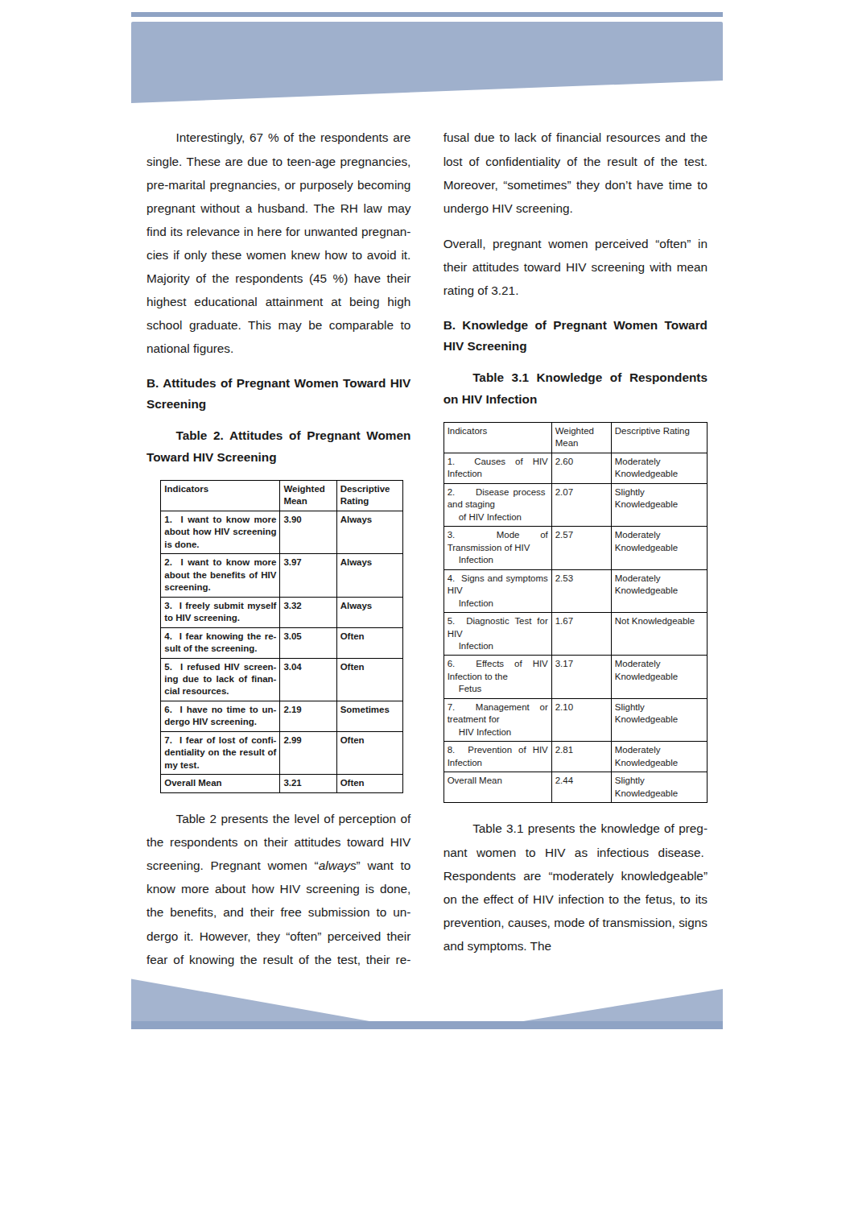Interestingly, 67 % of the respondents are single. These are due to teen-age pregnancies, pre-marital pregnancies, or purposely becoming pregnant without a husband. The RH law may find its relevance in here for unwanted pregnancies if only these women knew how to avoid it. Majority of the respondents (45 %) have their highest educational attainment at being high school graduate. This may be comparable to national figures.
B. Attitudes of Pregnant Women Toward HIV Screening
Table 2. Attitudes of Pregnant Women Toward HIV Screening
| Indicators | Weighted Mean | Descriptive Rating |
| --- | --- | --- |
| 1. I want to know more about how HIV screening is done. | 3.90 | Always |
| 2. I want to know more about the benefits of HIV screening. | 3.97 | Always |
| 3. I freely submit myself to HIV screening. | 3.32 | Always |
| 4. I fear knowing the result of the screening. | 3.05 | Often |
| 5. I refused HIV screening due to lack of financial resources. | 3.04 | Often |
| 6. I have no time to undergo HIV screening. | 2.19 | Sometimes |
| 7. I fear of lost of confidentiality on the result of my test. | 2.99 | Often |
| Overall Mean | 3.21 | Often |
Table 2 presents the level of perception of the respondents on their attitudes toward HIV screening. Pregnant women “always” want to know more about how HIV screening is done, the benefits, and their free submission to undergo it. However, they “often” perceived their fear of knowing the result of the test, their refusal due to lack of financial resources and the lost of confidentiality of the result of the test. Moreover, “sometimes” they don’t have time to undergo HIV screening.
Overall, pregnant women perceived “often” in their attitudes toward HIV screening with mean rating of 3.21.
B. Knowledge of Pregnant Women Toward HIV Screening
Table 3.1 Knowledge of Respondents on HIV Infection
| Indicators | Weighted Mean | Descriptive Rating |
| --- | --- | --- |
| 1. Causes of HIV Infection | 2.60 | Moderately Knowledgeable |
| 2. Disease process and staging of HIV Infection | 2.07 | Slightly Knowledgeable |
| 3. Mode of Transmission of HIV Infection | 2.57 | Moderately Knowledgeable |
| 4. Signs and symptoms HIV Infection | 2.53 | Moderately Knowledgeable |
| 5. Diagnostic Test for HIV Infection | 1.67 | Not Knowledgeable |
| 6. Effects of HIV Infection to the Fetus | 3.17 | Moderately Knowledgeable |
| 7. Management or treatment for HIV Infection | 2.10 | Slightly Knowledgeable |
| 8. Prevention of HIV Infection | 2.81 | Moderately Knowledgeable |
| Overall Mean | 2.44 | Slightly Knowledgeable |
Table 3.1 presents the knowledge of pregnant women to HIV as infectious disease. Respondents are “moderately knowledgeable” on the effect of HIV infection to the fetus, to its prevention, causes, mode of transmission, signs and symptoms. The